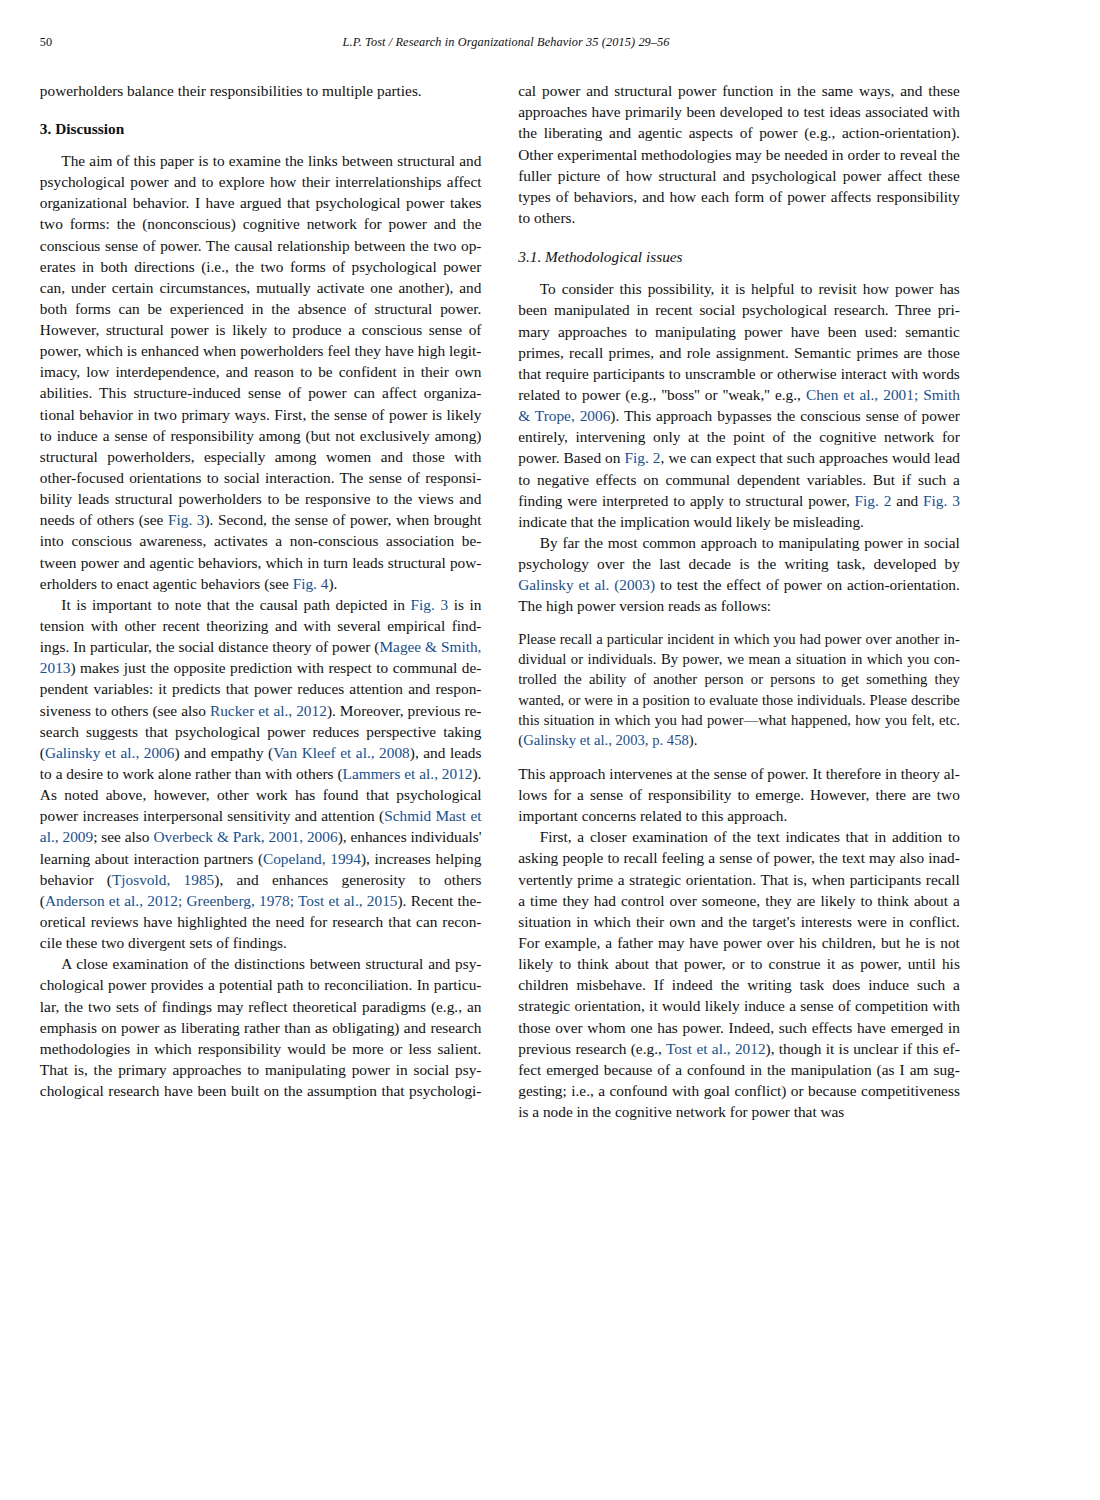50 L.P. Tost / Research in Organizational Behavior 35 (2015) 29–56
powerholders balance their responsibilities to multiple parties.
3. Discussion
The aim of this paper is to examine the links between structural and psychological power and to explore how their interrelationships affect organizational behavior. I have argued that psychological power takes two forms: the (nonconscious) cognitive network for power and the conscious sense of power. The causal relationship between the two operates in both directions (i.e., the two forms of psychological power can, under certain circumstances, mutually activate one another), and both forms can be experienced in the absence of structural power. However, structural power is likely to produce a conscious sense of power, which is enhanced when powerholders feel they have high legitimacy, low interdependence, and reason to be confident in their own abilities. This structure-induced sense of power can affect organizational behavior in two primary ways. First, the sense of power is likely to induce a sense of responsibility among (but not exclusively among) structural powerholders, especially among women and those with other-focused orientations to social interaction. The sense of responsibility leads structural powerholders to be responsive to the views and needs of others (see Fig. 3). Second, the sense of power, when brought into conscious awareness, activates a non-conscious association between power and agentic behaviors, which in turn leads structural powerholders to enact agentic behaviors (see Fig. 4).
It is important to note that the causal path depicted in Fig. 3 is in tension with other recent theorizing and with several empirical findings. In particular, the social distance theory of power (Magee & Smith, 2013) makes just the opposite prediction with respect to communal dependent variables: it predicts that power reduces attention and responsiveness to others (see also Rucker et al., 2012). Moreover, previous research suggests that psychological power reduces perspective taking (Galinsky et al., 2006) and empathy (Van Kleef et al., 2008), and leads to a desire to work alone rather than with others (Lammers et al., 2012). As noted above, however, other work has found that psychological power increases interpersonal sensitivity and attention (Schmid Mast et al., 2009; see also Overbeck & Park, 2001, 2006), enhances individuals' learning about interaction partners (Copeland, 1994), increases helping behavior (Tjosvold, 1985), and enhances generosity to others (Anderson et al., 2012; Greenberg, 1978; Tost et al., 2015). Recent theoretical reviews have highlighted the need for research that can reconcile these two divergent sets of findings.
A close examination of the distinctions between structural and psychological power provides a potential path to reconciliation. In particular, the two sets of findings may reflect theoretical paradigms (e.g., an emphasis on power as liberating rather than as obligating) and research methodologies in which responsibility would be more or less salient. That is, the primary approaches to manipulating power in social psychological research have been built on the assumption that psychological power and structural power function in the same ways, and these approaches have primarily been developed to test ideas associated with the liberating and agentic aspects of power (e.g., action-orientation). Other experimental methodologies may be needed in order to reveal the fuller picture of how structural and psychological power affect these types of behaviors, and how each form of power affects responsibility to others.
3.1. Methodological issues
To consider this possibility, it is helpful to revisit how power has been manipulated in recent social psychological research. Three primary approaches to manipulating power have been used: semantic primes, recall primes, and role assignment. Semantic primes are those that require participants to unscramble or otherwise interact with words related to power (e.g., ''boss'' or ''weak,'' e.g., Chen et al., 2001; Smith & Trope, 2006). This approach bypasses the conscious sense of power entirely, intervening only at the point of the cognitive network for power. Based on Fig. 2, we can expect that such approaches would lead to negative effects on communal dependent variables. But if such a finding were interpreted to apply to structural power, Fig. 2 and Fig. 3 indicate that the implication would likely be misleading.
By far the most common approach to manipulating power in social psychology over the last decade is the writing task, developed by Galinsky et al. (2003) to test the effect of power on action-orientation. The high power version reads as follows:
Please recall a particular incident in which you had power over another individual or individuals. By power, we mean a situation in which you controlled the ability of another person or persons to get something they wanted, or were in a position to evaluate those individuals. Please describe this situation in which you had power—what happened, how you felt, etc. (Galinsky et al., 2003, p. 458).
This approach intervenes at the sense of power. It therefore in theory allows for a sense of responsibility to emerge. However, there are two important concerns related to this approach.
First, a closer examination of the text indicates that in addition to asking people to recall feeling a sense of power, the text may also inadvertently prime a strategic orientation. That is, when participants recall a time they had control over someone, they are likely to think about a situation in which their own and the target's interests were in conflict. For example, a father may have power over his children, but he is not likely to think about that power, or to construe it as power, until his children misbehave. If indeed the writing task does induce such a strategic orientation, it would likely induce a sense of competition with those over whom one has power. Indeed, such effects have emerged in previous research (e.g., Tost et al., 2012), though it is unclear if this effect emerged because of a confound in the manipulation (as I am suggesting; i.e., a confound with goal conflict) or because competitiveness is a node in the cognitive network for power that was